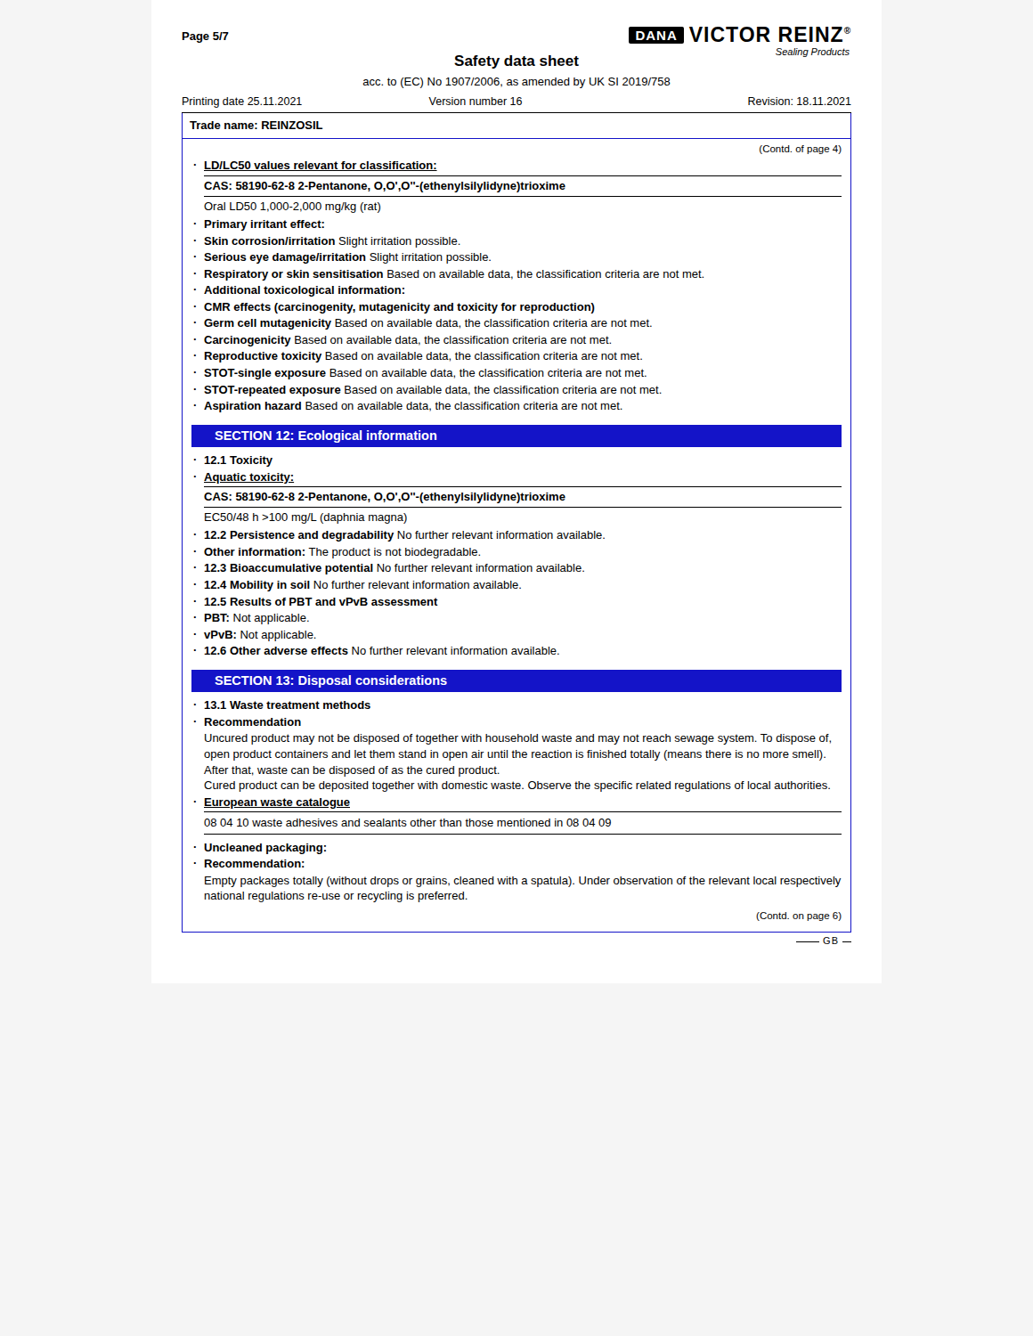Page 5/7
DANA VICTOR REINZ®
Sealing Products
Safety data sheet
acc. to (EC) No 1907/2006, as amended by UK SI 2019/758
Printing date 25.11.2021
Version number 16
Revision: 18.11.2021
Trade name: REINZOSIL
(Contd. of page 4)
LD/LC50 values relevant for classification:
CAS: 58190-62-8 2-Pentanone, O,O',O''-(ethenylsilylidyne)trioxime
Oral LD50 1,000-2,000 mg/kg (rat)
Primary irritant effect:
Skin corrosion/irritation Slight irritation possible.
Serious eye damage/irritation Slight irritation possible.
Respiratory or skin sensitisation Based on available data, the classification criteria are not met.
Additional toxicological information:
CMR effects (carcinogenity, mutagenicity and toxicity for reproduction)
Germ cell mutagenicity Based on available data, the classification criteria are not met.
Carcinogenicity Based on available data, the classification criteria are not met.
Reproductive toxicity Based on available data, the classification criteria are not met.
STOT-single exposure Based on available data, the classification criteria are not met.
STOT-repeated exposure Based on available data, the classification criteria are not met.
Aspiration hazard Based on available data, the classification criteria are not met.
SECTION 12: Ecological information
12.1 Toxicity
Aquatic toxicity:
CAS: 58190-62-8 2-Pentanone, O,O',O''-(ethenylsilylidyne)trioxime
EC50/48 h >100 mg/L (daphnia magna)
12.2 Persistence and degradability No further relevant information available.
Other information: The product is not biodegradable.
12.3 Bioaccumulative potential No further relevant information available.
12.4 Mobility in soil No further relevant information available.
12.5 Results of PBT and vPvB assessment
PBT: Not applicable.
vPvB: Not applicable.
12.6 Other adverse effects No further relevant information available.
SECTION 13: Disposal considerations
13.1 Waste treatment methods
Recommendation
Uncured product may not be disposed of together with household waste and may not reach sewage system. To dispose of, open product containers and let them stand in open air until the reaction is finished totally (means there is no more smell). After that, waste can be disposed of as the cured product.
Cured product can be deposited together with domestic waste. Observe the specific related regulations of local authorities.
European waste catalogue
08 04 10 waste adhesives and sealants other than those mentioned in 08 04 09
Uncleaned packaging:
Recommendation:
Empty packages totally (without drops or grains, cleaned with a spatula). Under observation of the relevant local respectively national regulations re-use or recycling is preferred.
(Contd. on page 6)
GB